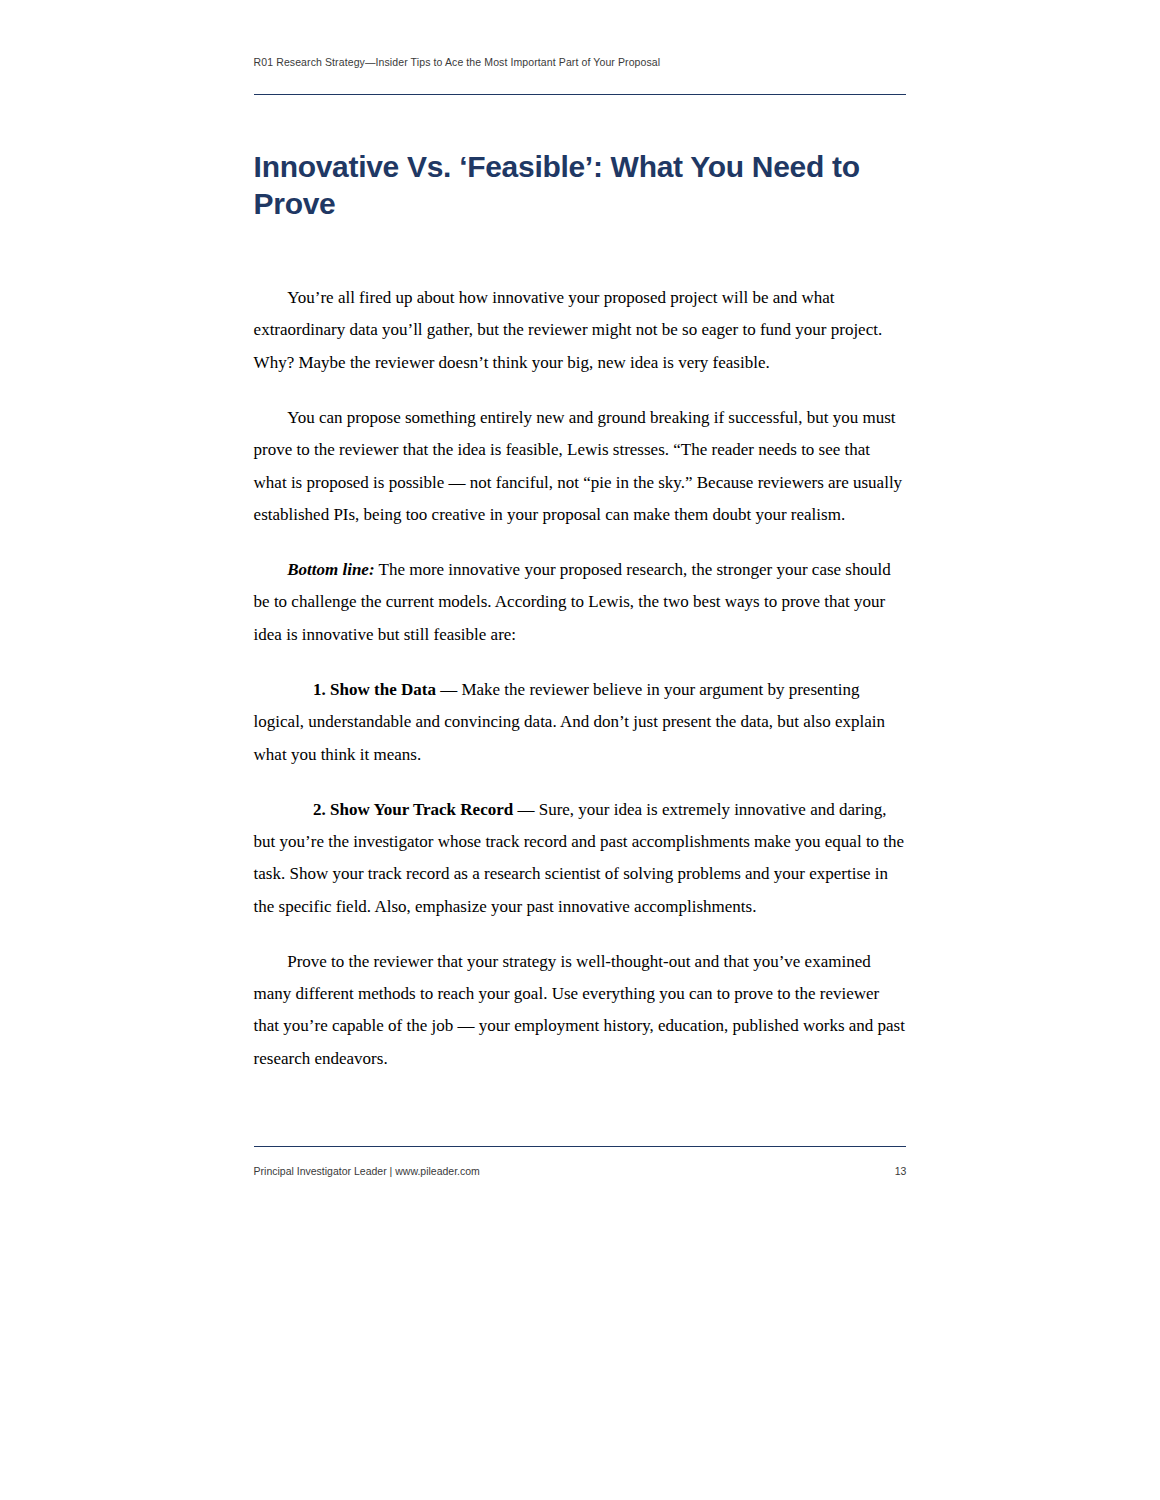R01 Research Strategy—Insider Tips to Ace the Most Important Part of Your Proposal
Innovative Vs. ‘Feasible’: What You Need to Prove
You’re all fired up about how innovative your proposed project will be and what extraordinary data you’ll gather, but the reviewer might not be so eager to fund your project. Why? Maybe the reviewer doesn’t think your big, new idea is very feasible.
You can propose something entirely new and ground breaking if successful, but you must prove to the reviewer that the idea is feasible, Lewis stresses. “The reader needs to see that what is proposed is possible — not fanciful, not “pie in the sky.” Because reviewers are usually established PIs, being too creative in your proposal can make them doubt your realism.
Bottom line: The more innovative your proposed research, the stronger your case should be to challenge the current models. According to Lewis, the two best ways to prove that your idea is innovative but still feasible are:
1. Show the Data — Make the reviewer believe in your argument by presenting logical, understandable and convincing data. And don’t just present the data, but also explain what you think it means.
2. Show Your Track Record — Sure, your idea is extremely innovative and daring, but you’re the investigator whose track record and past accomplishments make you equal to the task. Show your track record as a research scientist of solving problems and your expertise in the specific field. Also, emphasize your past innovative accomplishments.
Prove to the reviewer that your strategy is well-thought-out and that you’ve examined many different methods to reach your goal. Use everything you can to prove to the reviewer that you’re capable of the job — your employment history, education, published works and past research endeavors.
Principal Investigator Leader | www.pileader.com 13